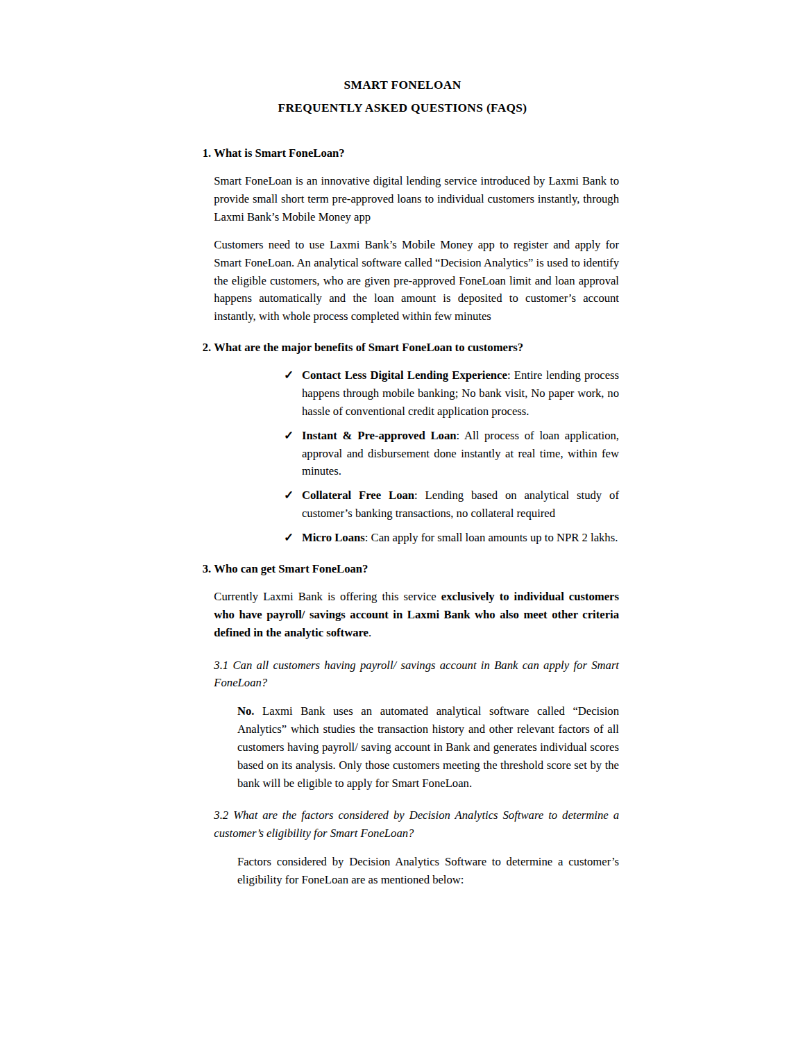Smart Foneloan
Frequently Asked Questions (FAQs)
What is Smart FoneLoan?
Smart FoneLoan is an innovative digital lending service introduced by Laxmi Bank to provide small short term pre-approved loans to individual customers instantly, through Laxmi Bank’s Mobile Money app
Customers need to use Laxmi Bank’s Mobile Money app to register and apply for Smart FoneLoan. An analytical software called “Decision Analytics” is used to identify the eligible customers, who are given pre-approved FoneLoan limit and loan approval happens automatically and the loan amount is deposited to customer’s account instantly, with whole process completed within few minutes
What are the major benefits of Smart FoneLoan to customers?
Contact Less Digital Lending Experience: Entire lending process happens through mobile banking; No bank visit, No paper work, no hassle of conventional credit application process.
Instant & Pre-approved Loan: All process of loan application, approval and disbursement done instantly at real time, within few minutes.
Collateral Free Loan: Lending based on analytical study of customer’s banking transactions, no collateral required
Micro Loans: Can apply for small loan amounts up to NPR 2 lakhs.
Who can get Smart FoneLoan?
Currently Laxmi Bank is offering this service exclusively to individual customers who have payroll/ savings account in Laxmi Bank who also meet other criteria defined in the analytic software.
3.1 Can all customers having payroll/ savings account in Bank can apply for Smart FoneLoan?
No. Laxmi Bank uses an automated analytical software called “Decision Analytics” which studies the transaction history and other relevant factors of all customers having payroll/ saving account in Bank and generates individual scores based on its analysis. Only those customers meeting the threshold score set by the bank will be eligible to apply for Smart FoneLoan.
3.2 What are the factors considered by Decision Analytics Software to determine a customer’s eligibility for Smart FoneLoan?
Factors considered by Decision Analytics Software to determine a customer’s eligibility for FoneLoan are as mentioned below: